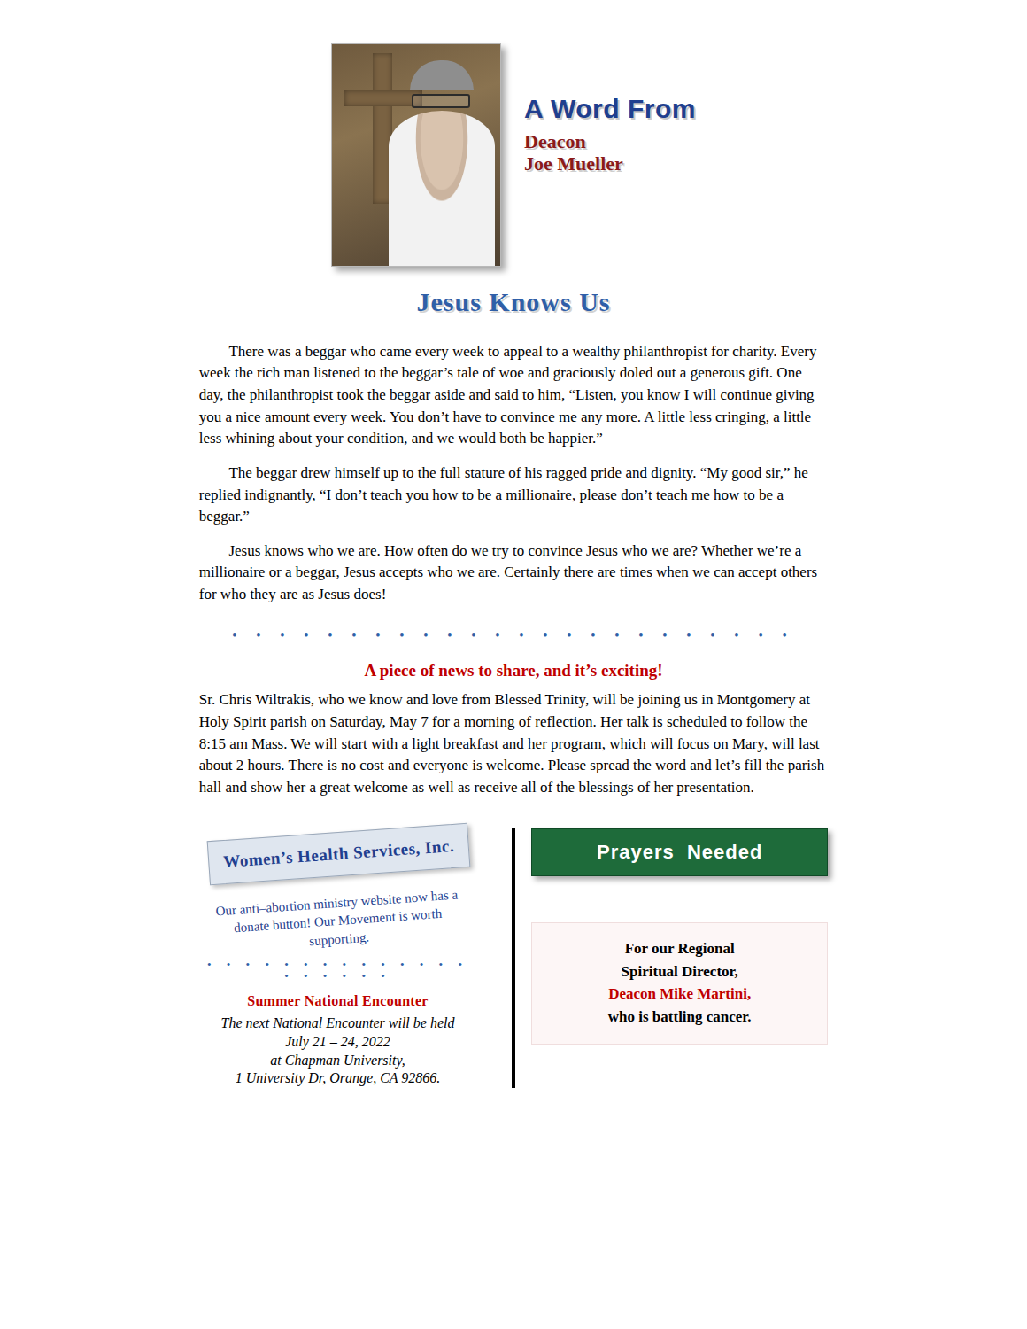A Word From
Deacon
Joe Mueller
Jesus Knows Us
There was a beggar who came every week to appeal to a wealthy philanthropist for charity. Every week the rich man listened to the beggar’s tale of woe and graciously doled out a generous gift. One day, the philanthropist took the beggar aside and said to him, “Listen, you know I will continue giving you a nice amount every week. You don’t have to convince me any more. A little less cringing, a little less whining about your condition, and we would both be happier.”
The beggar drew himself up to the full stature of his ragged pride and dignity. “My good sir,” he replied indignantly, “I don’t teach you how to be a millionaire, please don’t teach me how to be a beggar.”
Jesus knows who we are. How often do we try to convince Jesus who we are? Whether we’re a millionaire or a beggar, Jesus accepts who we are. Certainly there are times when we can accept others for who they are as Jesus does!
• • • • • • • • • • • • • • • • • • • • • • • •
A piece of news to share, and it’s exciting!
Sr. Chris Wiltrakis, who we know and love from Blessed Trinity, will be joining us in Montgomery at Holy Spirit parish on Saturday, May 7 for a morning of reflection. Her talk is scheduled to follow the 8:15 am Mass. We will start with a light breakfast and her program, which will focus on Mary, will last about 2 hours. There is no cost and everyone is welcome. Please spread the word and let’s fill the parish hall and show her a great welcome as well as receive all of the blessings of her presentation.
Women’s Health Services, Inc.
Our anti–abortion ministry website now has a donate button! Our Movement is worth supporting.
• • • • • • • • • • • • • • • • • • • •
Summer National Encounter
The next National Encounter will be held
July 21 – 24, 2022
at Chapman University,
1 University Dr, Orange, CA 92866.
Prayers Needed
For our Regional
Spiritual Director,
Deacon Mike Martini,
who is battling cancer.